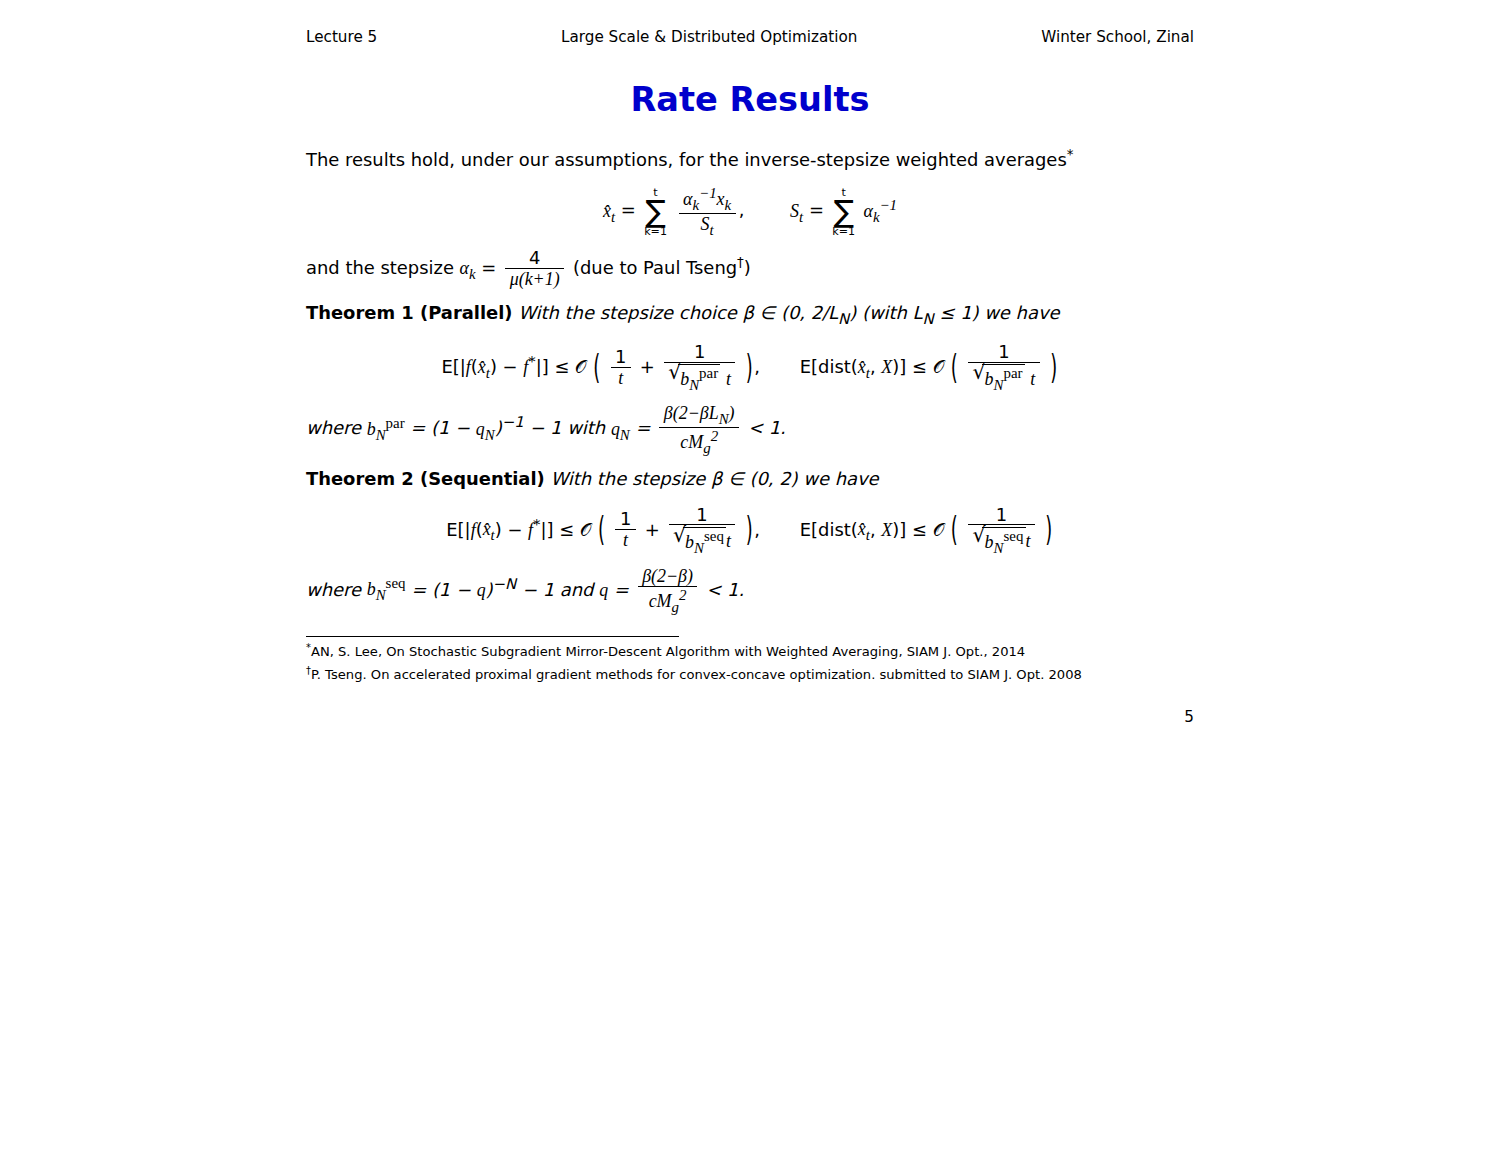Lecture 5
Large Scale & Distributed Optimization
Winter School, Zinal
Rate Results
The results hold, under our assumptions, for the inverse-stepsize weighted averages*
x̂t = t∑k=1 αk−1xk St, St = t∑k=1 αk−1
and the stepsize αk = 4 μ(k+1) (due to Paul Tseng†)
Theorem 1 (Parallel) With the stepsize choice β ∈ (0, 2/LN) (with LN ≤ 1) we have
E[|f(x̂t) − f*|] ≤ 𝒪 ( 1 t + 1 bNpar t ), E[dist(x̂t, X)] ≤ 𝒪 ( 1 bNpar t )
where bNpar = (1 − qN)−1 − 1 with qN = β(2−βLN) cMg2 < 1.
Theorem 2 (Sequential) With the stepsize β ∈ (0, 2) we have
E[|f(x̂t) − f*|] ≤ 𝒪 ( 1 t + 1 bNseq t ), E[dist(x̂t, X)] ≤ 𝒪 ( 1 bNseq t )
where bNseq = (1 − q)−N − 1 and q = β(2−β) cMg2 < 1.
*AN, S. Lee, On Stochastic Subgradient Mirror-Descent Algorithm with Weighted Averaging, SIAM J. Opt., 2014
†P. Tseng. On accelerated proximal gradient methods for convex-concave optimization. submitted to SIAM J. Opt. 2008
5